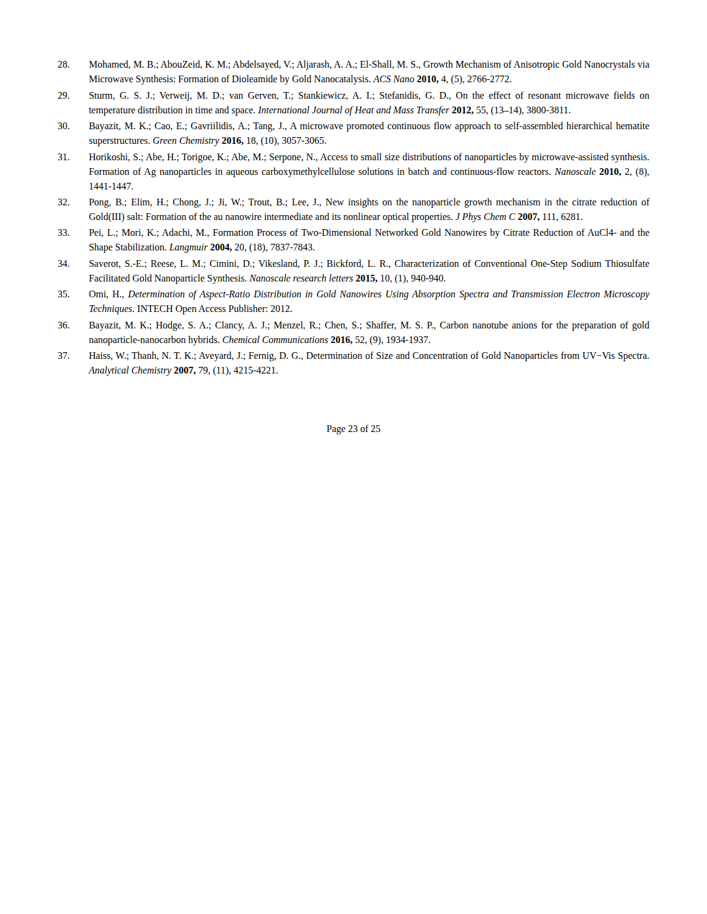Mohamed, M. B.; AbouZeid, K. M.; Abdelsayed, V.; Aljarash, A. A.; El-Shall, M. S., Growth Mechanism of Anisotropic Gold Nanocrystals via Microwave Synthesis: Formation of Dioleamide by Gold Nanocatalysis. ACS Nano 2010, 4, (5), 2766-2772.
Sturm, G. S. J.; Verweij, M. D.; van Gerven, T.; Stankiewicz, A. I.; Stefanidis, G. D., On the effect of resonant microwave fields on temperature distribution in time and space. International Journal of Heat and Mass Transfer 2012, 55, (13–14), 3800-3811.
Bayazit, M. K.; Cao, E.; Gavriilidis, A.; Tang, J., A microwave promoted continuous flow approach to self-assembled hierarchical hematite superstructures. Green Chemistry 2016, 18, (10), 3057-3065.
Horikoshi, S.; Abe, H.; Torigoe, K.; Abe, M.; Serpone, N., Access to small size distributions of nanoparticles by microwave-assisted synthesis. Formation of Ag nanoparticles in aqueous carboxymethylcellulose solutions in batch and continuous-flow reactors. Nanoscale 2010, 2, (8), 1441-1447.
Pong, B.; Elim, H.; Chong, J.; Ji, W.; Trout, B.; Lee, J., New insights on the nanoparticle growth mechanism in the citrate reduction of Gold(III) salt: Formation of the au nanowire intermediate and its nonlinear optical properties. J Phys Chem C 2007, 111, 6281.
Pei, L.; Mori, K.; Adachi, M., Formation Process of Two-Dimensional Networked Gold Nanowires by Citrate Reduction of AuCl4- and the Shape Stabilization. Langmuir 2004, 20, (18), 7837-7843.
Saverot, S.-E.; Reese, L. M.; Cimini, D.; Vikesland, P. J.; Bickford, L. R., Characterization of Conventional One-Step Sodium Thiosulfate Facilitated Gold Nanoparticle Synthesis. Nanoscale research letters 2015, 10, (1), 940-940.
Omi, H., Determination of Aspect-Ratio Distribution in Gold Nanowires Using Absorption Spectra and Transmission Electron Microscopy Techniques. INTECH Open Access Publisher: 2012.
Bayazit, M. K.; Hodge, S. A.; Clancy, A. J.; Menzel, R.; Chen, S.; Shaffer, M. S. P., Carbon nanotube anions for the preparation of gold nanoparticle-nanocarbon hybrids. Chemical Communications 2016, 52, (9), 1934-1937.
Haiss, W.; Thanh, N. T. K.; Aveyard, J.; Fernig, D. G., Determination of Size and Concentration of Gold Nanoparticles from UV−Vis Spectra. Analytical Chemistry 2007, 79, (11), 4215-4221.
Page 23 of 25